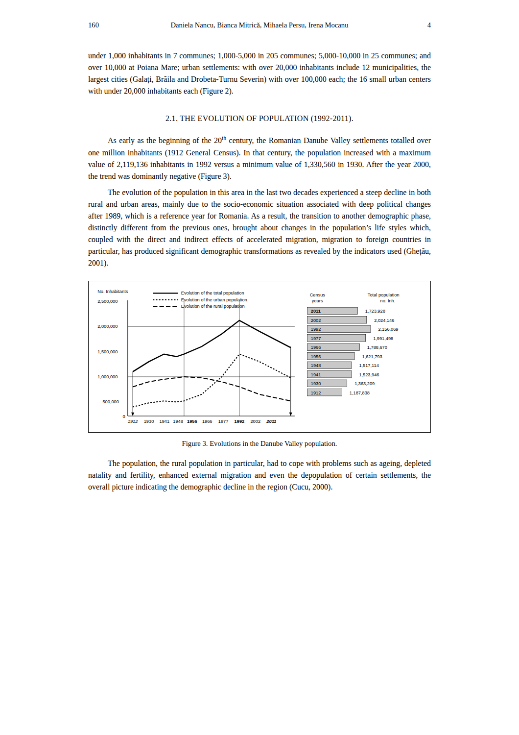160 Daniela Nancu, Bianca Mitrică, Mihaela Persu, Irena Mocanu 4
under 1,000 inhabitants in 7 communes; 1,000-5,000 in 205 communes; 5,000-10,000 in 25 communes; and over 10,000 at Poiana Mare; urban settlements: with over 20,000 inhabitants include 12 municipalities, the largest cities (Galați, Brăila and Drobeta-Turnu Severin) with over 100,000 each; the 16 small urban centers with under 20,000 inhabitants each (Figure 2).
2.1. THE EVOLUTION OF POPULATION (1992-2011).
As early as the beginning of the 20th century, the Romanian Danube Valley settlements totalled over one million inhabitants (1912 General Census). In that century, the population increased with a maximum value of 2,119,136 inhabitants in 1992 versus a minimum value of 1,330,560 in 1930. After the year 2000, the trend was dominantly negative (Figure 3).
The evolution of the population in this area in the last two decades experienced a steep decline in both rural and urban areas, mainly due to the socio-economic situation associated with deep political changes after 1989, which is a reference year for Romania. As a result, the transition to another demographic phase, distinctly different from the previous ones, brought about changes in the population’s life styles which, coupled with the direct and indirect effects of accelerated migration, migration to foreign countries in particular, has produced significant demographic transformations as revealed by the indicators used (Ghețău, 2001).
No. Inhabitants Evolution of the total population Evolution of the urban population Evolution of the rural population 2,500,000 2,000,000 1,500,000 1,000,000 500,000 0 1912 1930 1941 1948 1956 1966 1977 1992 2002 2011 Census years Total population no. Inh. 2011 1,723,928 2002 2,024,146 1992 2,156,069 1977 1,991,498 1966 1,788,670 1956 1,621,793 1948 1,517,114 1941 1,523,946 1930 1,363,209 1912 1,187,838
Figure 3. Evolutions in the Danube Valley population.
The population, the rural population in particular, had to cope with problems such as ageing, depleted natality and fertility, enhanced external migration and even the depopulation of certain settlements, the overall picture indicating the demographic decline in the region (Cucu, 2000).